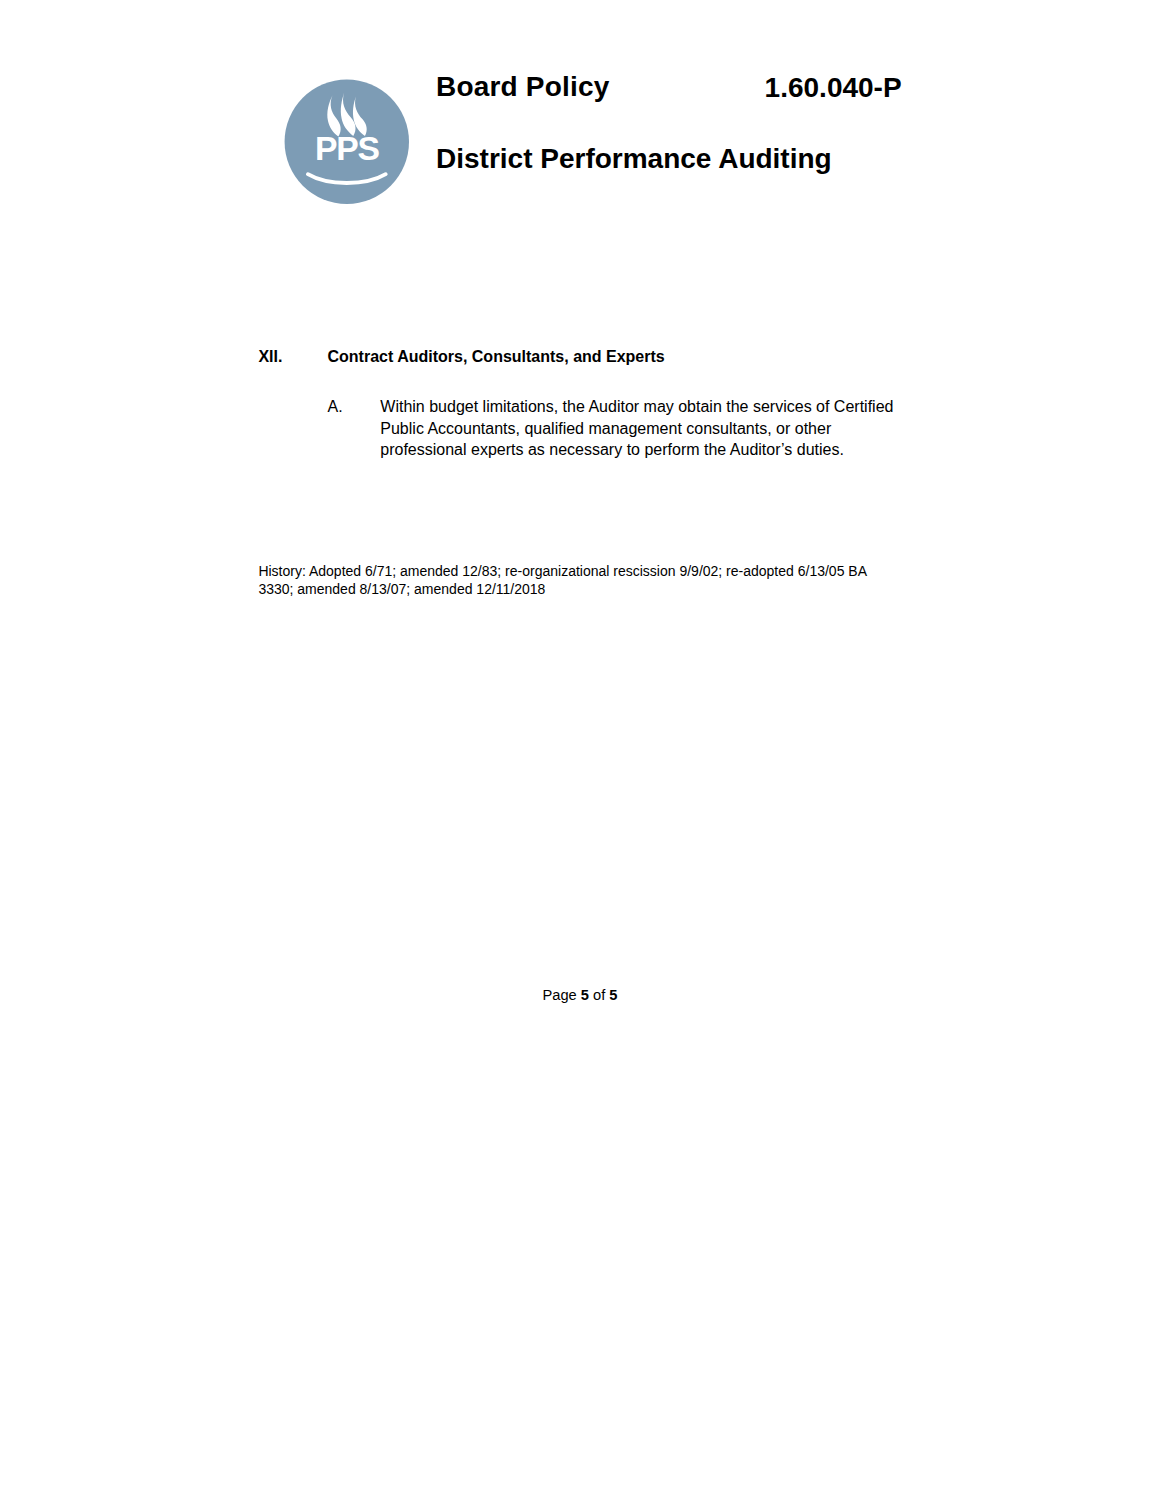PPS
Board Policy
1.60.040-P
District Performance Auditing
XII.
Contract Auditors, Consultants, and Experts
A.
Within budget limitations, the Auditor may obtain the services of Certified Public Accountants, qualified management consultants, or other professional experts as necessary to perform the Auditor’s duties.
History: Adopted 6/71; amended 12/83; re-organizational rescission 9/9/02; re-adopted 6/13/05 BA 3330; amended 8/13/07; amended 12/11/2018
Page 5 of 5